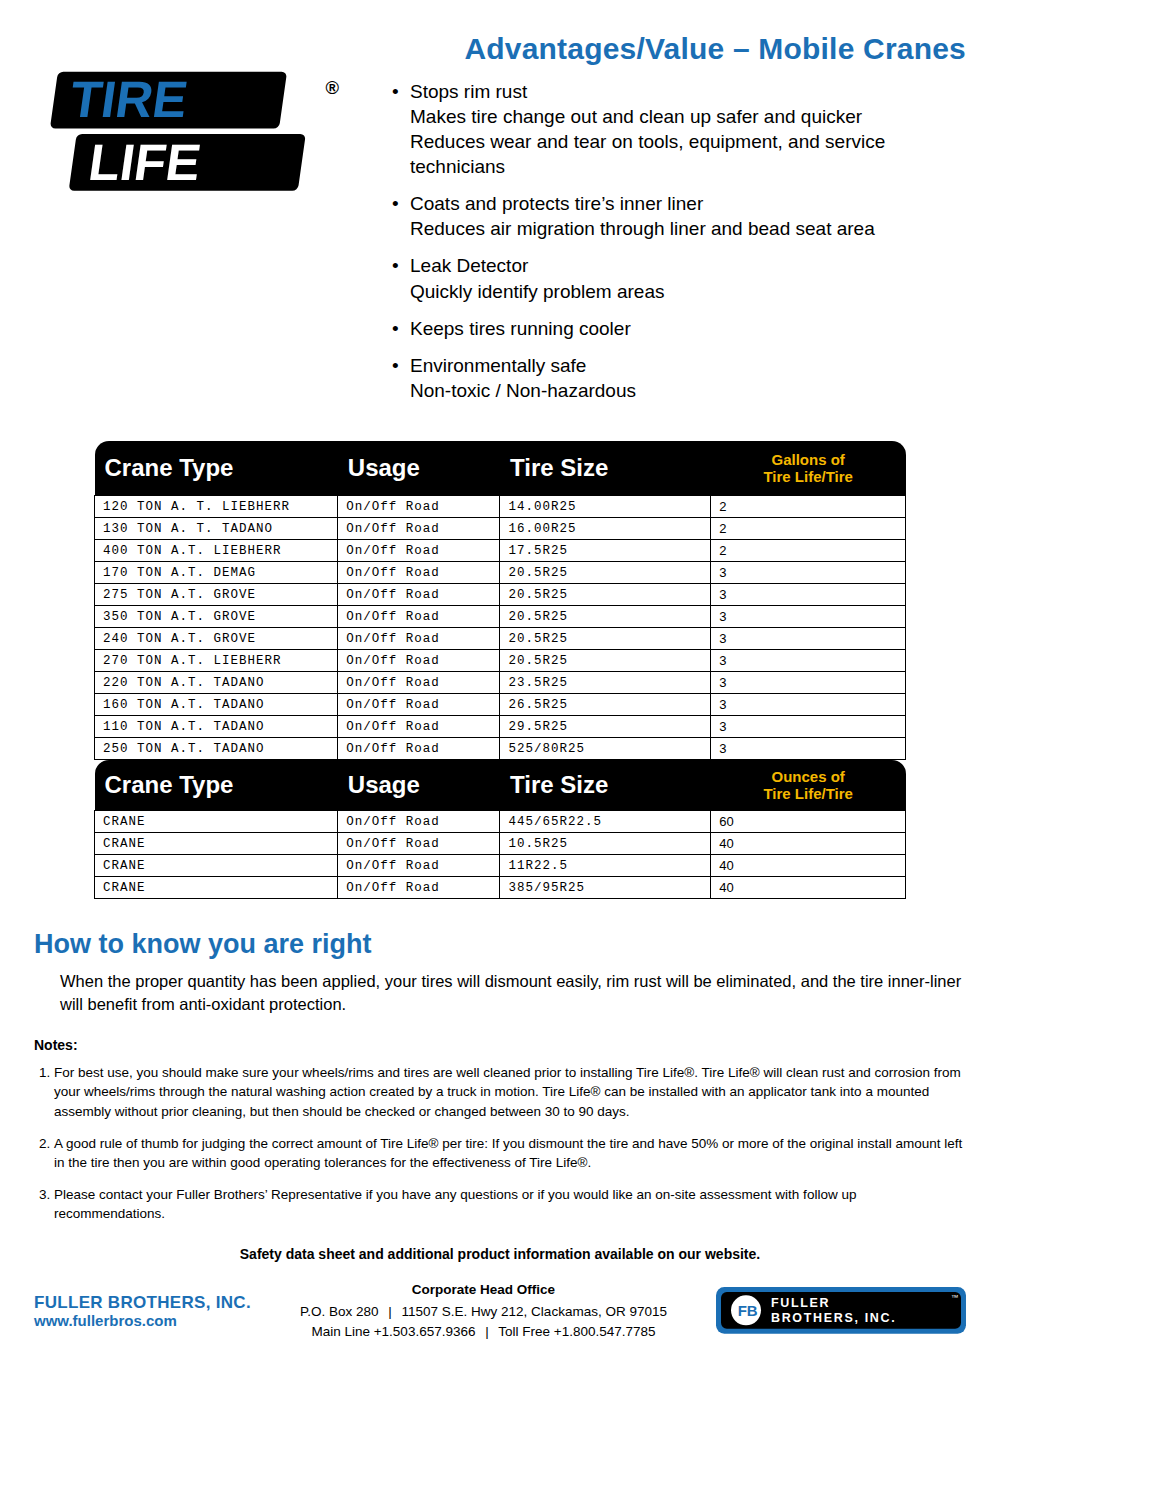TIRE LIFE ®
Advantages/Value – Mobile Cranes
Stops rim rust Makes tire change out and clean up safer and quicker Reduces wear and tear on tools, equipment, and service technicians
Coats and protects tire’s inner liner Reduces air migration through liner and bead seat area
Leak Detector Quickly identify problem areas
Keeps tires running cooler
Environmentally safe Non-toxic / Non-hazardous
| Crane Type | Usage | Tire Size | Gallons of Tire Life/Tire |
| --- | --- | --- | --- |
| 120 TON A. T. LIEBHERR | On/Off Road | 14.00R25 | 2 |
| 130 TON A. T. TADANO | On/Off Road | 16.00R25 | 2 |
| 400 TON A.T. LIEBHERR | On/Off Road | 17.5R25 | 2 |
| 170 TON A.T. DEMAG | On/Off Road | 20.5R25 | 3 |
| 275 TON A.T. GROVE | On/Off Road | 20.5R25 | 3 |
| 350 TON A.T. GROVE | On/Off Road | 20.5R25 | 3 |
| 240 TON A.T. GROVE | On/Off Road | 20.5R25 | 3 |
| 270 TON A.T. LIEBHERR | On/Off Road | 20.5R25 | 3 |
| 220 TON A.T. TADANO | On/Off Road | 23.5R25 | 3 |
| 160 TON A.T. TADANO | On/Off Road | 26.5R25 | 3 |
| 110 TON A.T. TADANO | On/Off Road | 29.5R25 | 3 |
| 250 TON A.T. TADANO | On/Off Road | 525/80R25 | 3 |
| Crane Type | Usage | Tire Size | Ounces of Tire Life/Tire |
| CRANE | On/Off Road | 445/65R22.5 | 60 |
| CRANE | On/Off Road | 10.5R25 | 40 |
| CRANE | On/Off Road | 11R22.5 | 40 |
| CRANE | On/Off Road | 385/95R25 | 40 |
How to know you are right
When the proper quantity has been applied, your tires will dismount easily, rim rust will be eliminated, and the tire inner-liner will benefit from anti-oxidant protection.
Notes:
For best use, you should make sure your wheels/rims and tires are well cleaned prior to installing Tire Life®. Tire Life® will clean rust and corrosion from your wheels/rims through the natural washing action created by a truck in motion. Tire Life® can be installed with an applicator tank into a mounted assembly without prior cleaning, but then should be checked or changed between 30 to 90 days.
A good rule of thumb for judging the correct amount of Tire Life® per tire: If you dismount the tire and have 50% or more of the original install amount left in the tire then you are within good operating tolerances for the effectiveness of Tire Life®.
Please contact your Fuller Brothers’ Representative if you have any questions or if you would like an on-site assessment with follow up recommendations.
Safety data sheet and additional product information available on our website.
FULLER BROTHERS, INC.
www.fullerbros.com
Corporate Head Office
P.O. Box 280 | 11507 S.E. Hwy 212, Clackamas, OR 97015
Main Line +1.503.657.9366 | Toll Free +1.800.547.7785
FB FULLER BROTHERS, INC. ™